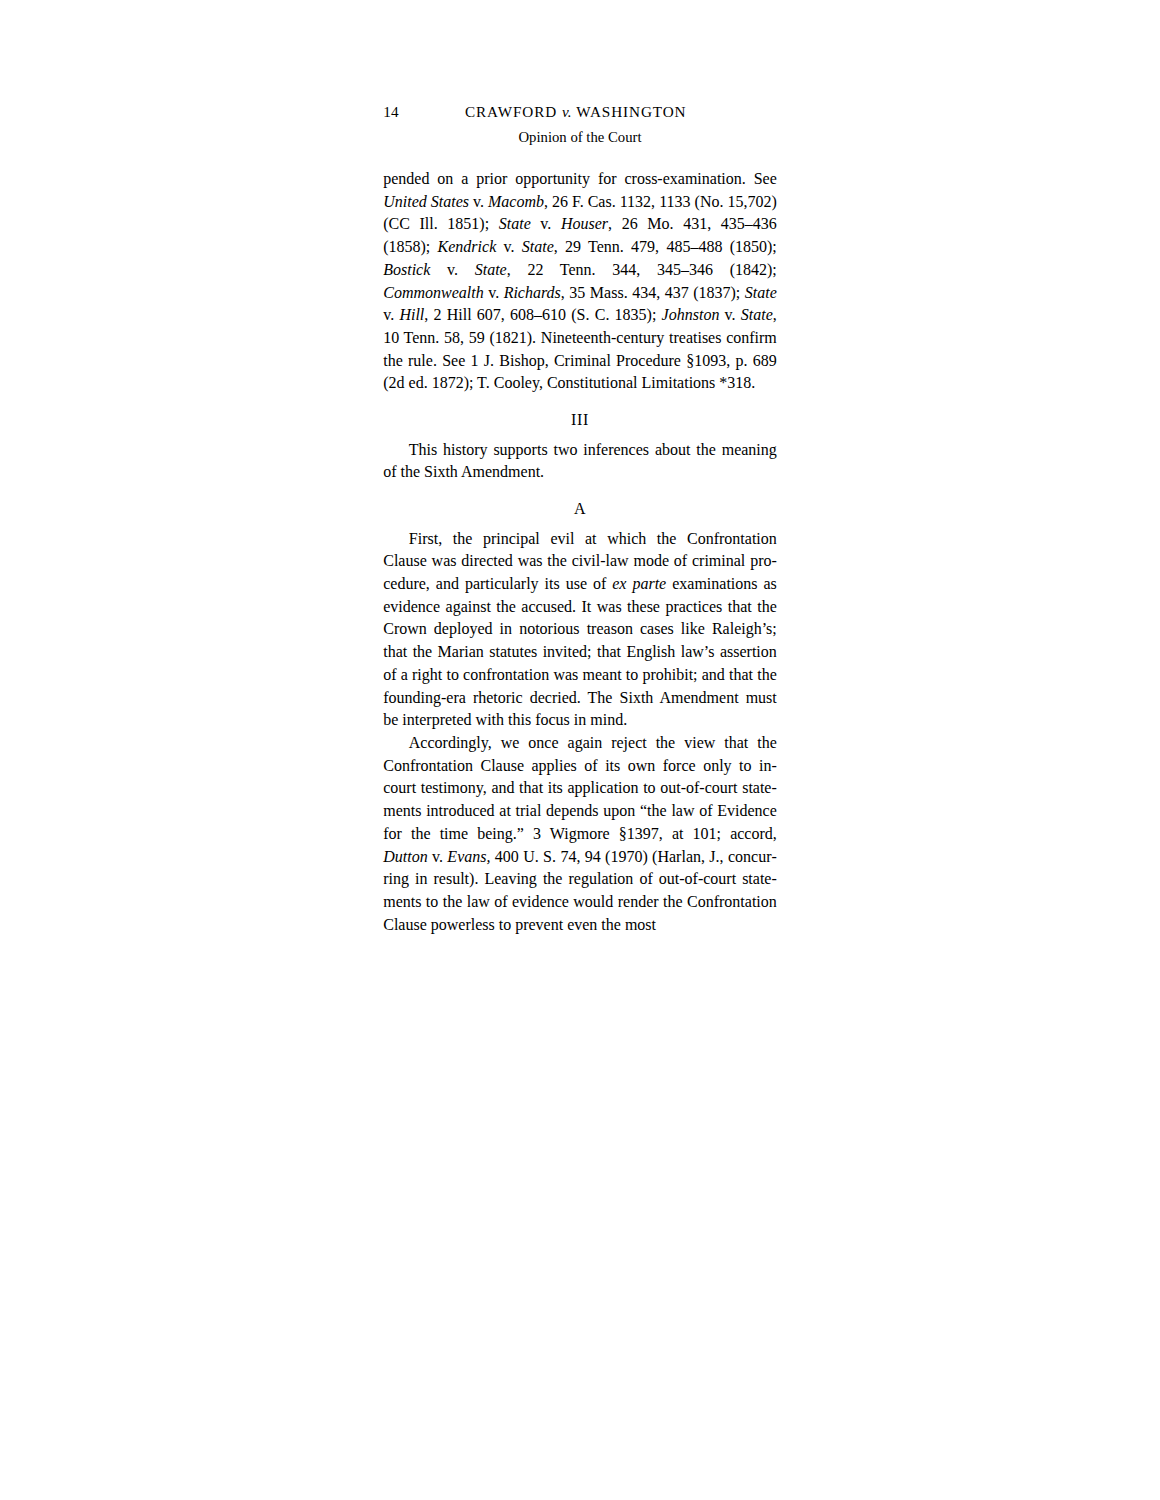14 Crawford v. Washington
Opinion of the Court
pended on a prior opportunity for cross-examination. See United States v. Macomb, 26 F. Cas. 1132, 1133 (No. 15,702) (CC Ill. 1851); State v. Houser, 26 Mo. 431, 435–436 (1858); Kendrick v. State, 29 Tenn. 479, 485–488 (1850); Bostick v. State, 22 Tenn. 344, 345–346 (1842); Commonwealth v. Richards, 35 Mass. 434, 437 (1837); State v. Hill, 2 Hill 607, 608–610 (S. C. 1835); Johnston v. State, 10 Tenn. 58, 59 (1821). Nineteenth-century treatises confirm the rule. See 1 J. Bishop, Criminal Procedure §1093, p. 689 (2d ed. 1872); T. Cooley, Constitutional Limitations *318.
III
This history supports two inferences about the meaning of the Sixth Amendment.
A
First, the principal evil at which the Confrontation Clause was directed was the civil-law mode of criminal procedure, and particularly its use of ex parte examinations as evidence against the accused. It was these practices that the Crown deployed in notorious treason cases like Raleigh’s; that the Marian statutes invited; that English law’s assertion of a right to confrontation was meant to prohibit; and that the founding-era rhetoric decried. The Sixth Amendment must be interpreted with this focus in mind.
Accordingly, we once again reject the view that the Confrontation Clause applies of its own force only to in-court testimony, and that its application to out-of-court statements introduced at trial depends upon “the law of Evidence for the time being.” 3 Wigmore §1397, at 101; accord, Dutton v. Evans, 400 U. S. 74, 94 (1970) (Harlan, J., concurring in result). Leaving the regulation of out-of-court statements to the law of evidence would render the Confrontation Clause powerless to prevent even the most